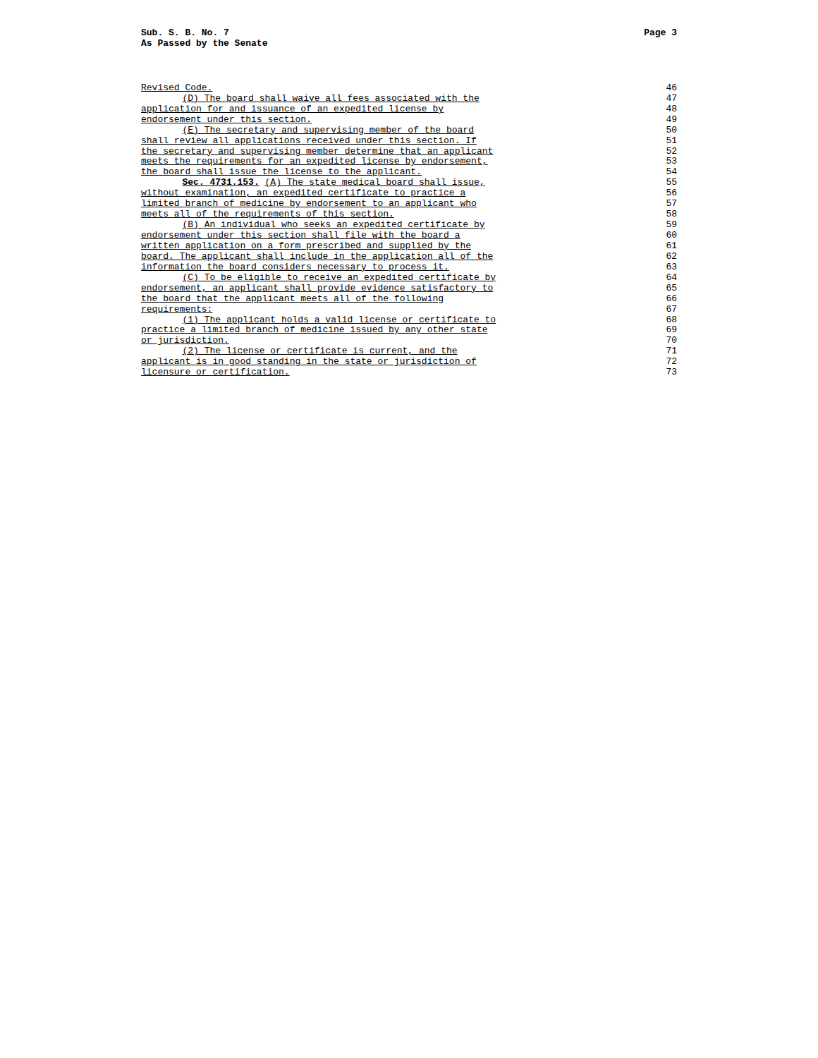Sub. S. B. No. 7 As Passed by the Senate
Page 3
Revised Code. 46
(D) The board shall waive all fees associated with the 47
application for and issuance of an expedited license by 48
endorsement under this section. 49
(E) The secretary and supervising member of the board 50
shall review all applications received under this section. If 51
the secretary and supervising member determine that an applicant 52
meets the requirements for an expedited license by endorsement, 53
the board shall issue the license to the applicant. 54
Sec. 4731.153. (A) The state medical board shall issue, 55
without examination, an expedited certificate to practice a 56
limited branch of medicine by endorsement to an applicant who 57
meets all of the requirements of this section. 58
(B) An individual who seeks an expedited certificate by 59
endorsement under this section shall file with the board a 60
written application on a form prescribed and supplied by the 61
board. The applicant shall include in the application all of the 62
information the board considers necessary to process it. 63
(C) To be eligible to receive an expedited certificate by 64
endorsement, an applicant shall provide evidence satisfactory to 65
the board that the applicant meets all of the following 66
requirements: 67
(1) The applicant holds a valid license or certificate to 68
practice a limited branch of medicine issued by any other state 69
or jurisdiction. 70
(2) The license or certificate is current, and the 71
applicant is in good standing in the state or jurisdiction of 72
licensure or certification. 73